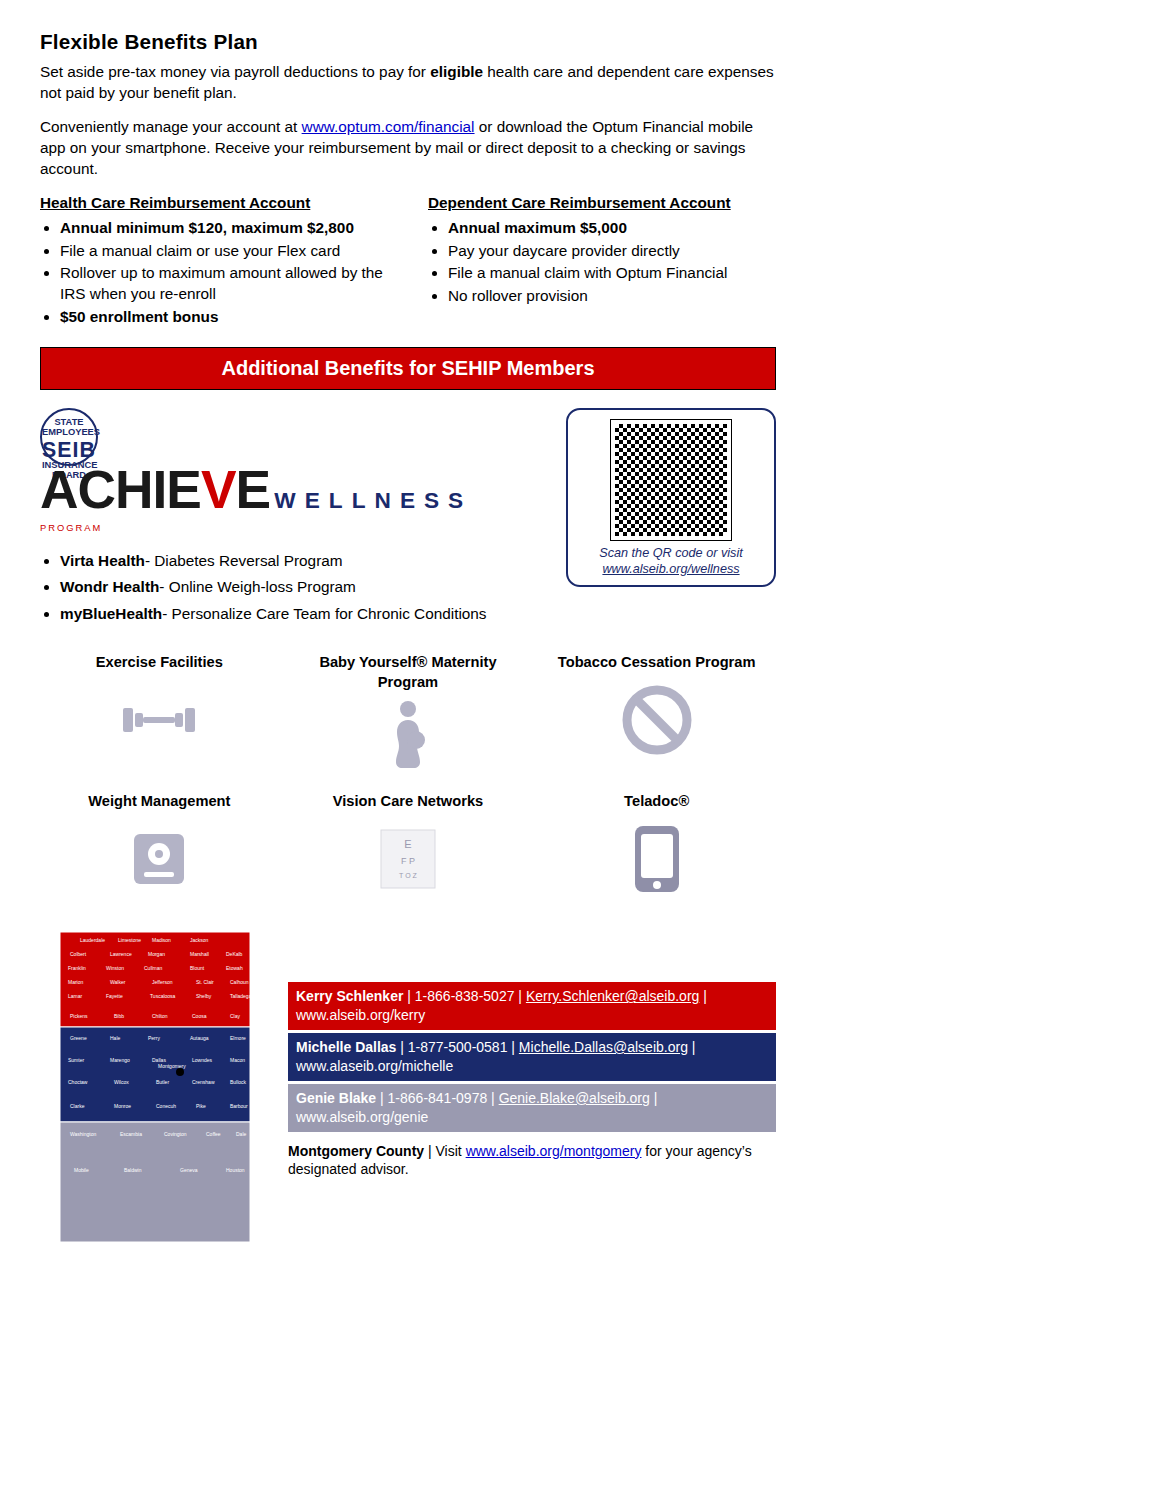Flexible Benefits Plan
Set aside pre-tax money via payroll deductions to pay for eligible health care and dependent care expenses not paid by your benefit plan.
Conveniently manage your account at www.optum.com/financial or download the Optum Financial mobile app on your smartphone. Receive your reimbursement by mail or direct deposit to a checking or savings account.
Health Care Reimbursement Account
Annual minimum $120, maximum $2,800
File a manual claim or use your Flex card
Rollover up to maximum amount allowed by the IRS when you re-enroll
$50 enrollment bonus
Dependent Care Reimbursement Account
Annual maximum $5,000
Pay your daycare provider directly
File a manual claim with Optum Financial
No rollover provision
Additional Benefits for SEHIP Members
STATE EMPLOYEESSEIBINSURANCE BOARD ACHIEVE WELLNESS PROGRAM
Virta Health- Diabetes Reversal Program
Wondr Health- Online Weigh-loss Program
myBlueHealth- Personalize Care Team for Chronic Conditions
Scan the QR code or visit
www.alseib.org/wellness
Exercise Facilities
Baby Yourself® Maternity Program
Tobacco Cessation Program
Weight Management
Vision Care Networks
E F P T O Z
Teladoc®
Lauderdale Limestone Madison Jackson Colbert Lawrence Morgan Marshall DeKalb Franklin Winston Cullman Blount Etowah Marion Walker Jefferson St. Clair Calhoun Lamar Fayette Tuscaloosa Shelby Talladega Pickens Bibb Chilton Coosa Clay Greene Hale Perry Autauga Elmore Sumter Marengo Dallas Lowndes Macon Choctaw Wilcox Butler Crenshaw Bullock Clarke Monroe Conecuh Pike Barbour Washington Escambia Covington Coffee Dale Mobile Baldwin Geneva Houston Montgomery
Kerry Schlenker | 1-866-838-5027 | Kerry.Schlenker@alseib.org | www.alseib.org/kerry
Michelle Dallas | 1-877-500-0581 | Michelle.Dallas@alseib.org | www.alaseib.org/michelle
Genie Blake | 1-866-841-0978 | Genie.Blake@alseib.org | www.alseib.org/genie
Montgomery County | Visit www.alseib.org/montgomery for your agency’s designated advisor.